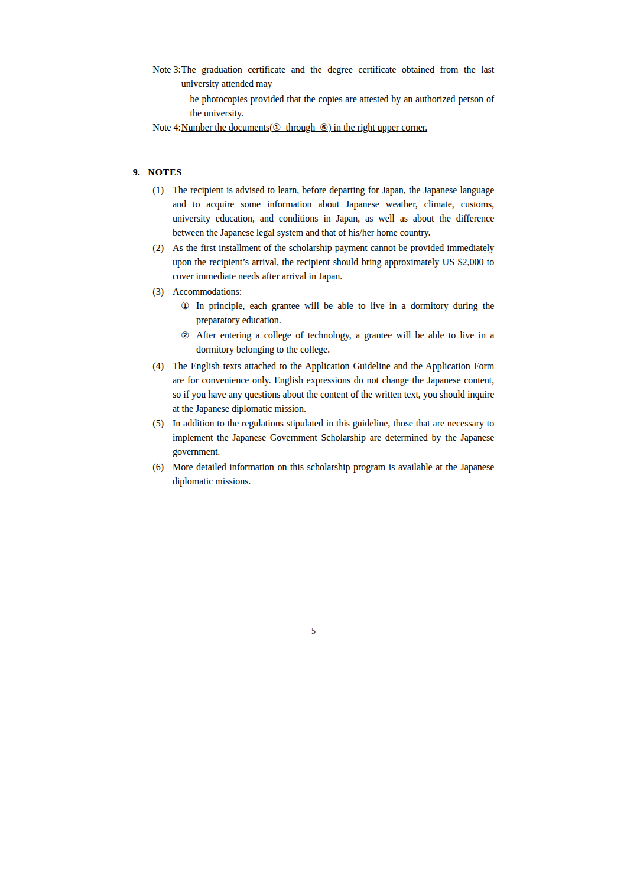Note 3: The graduation certificate and the degree certificate obtained from the last university attended may
be photocopies provided that the copies are attested by an authorized person of the university.
Note 4: Number the documents(① through ⑥) in the right upper corner.
9. NOTES
(1) The recipient is advised to learn, before departing for Japan, the Japanese language and to acquire some information about Japanese weather, climate, customs, university education, and conditions in Japan, as well as about the difference between the Japanese legal system and that of his/her home country.
(2) As the first installment of the scholarship payment cannot be provided immediately upon the recipient’s arrival, the recipient should bring approximately US $2,000 to cover immediate needs after arrival in Japan.
(3) Accommodations:
① In principle, each grantee will be able to live in a dormitory during the preparatory education.
② After entering a college of technology, a grantee will be able to live in a dormitory belonging to the college.
(4) The English texts attached to the Application Guideline and the Application Form are for convenience only. English expressions do not change the Japanese content, so if you have any questions about the content of the written text, you should inquire at the Japanese diplomatic mission.
(5) In addition to the regulations stipulated in this guideline, those that are necessary to implement the Japanese Government Scholarship are determined by the Japanese government.
(6) More detailed information on this scholarship program is available at the Japanese diplomatic missions.
5